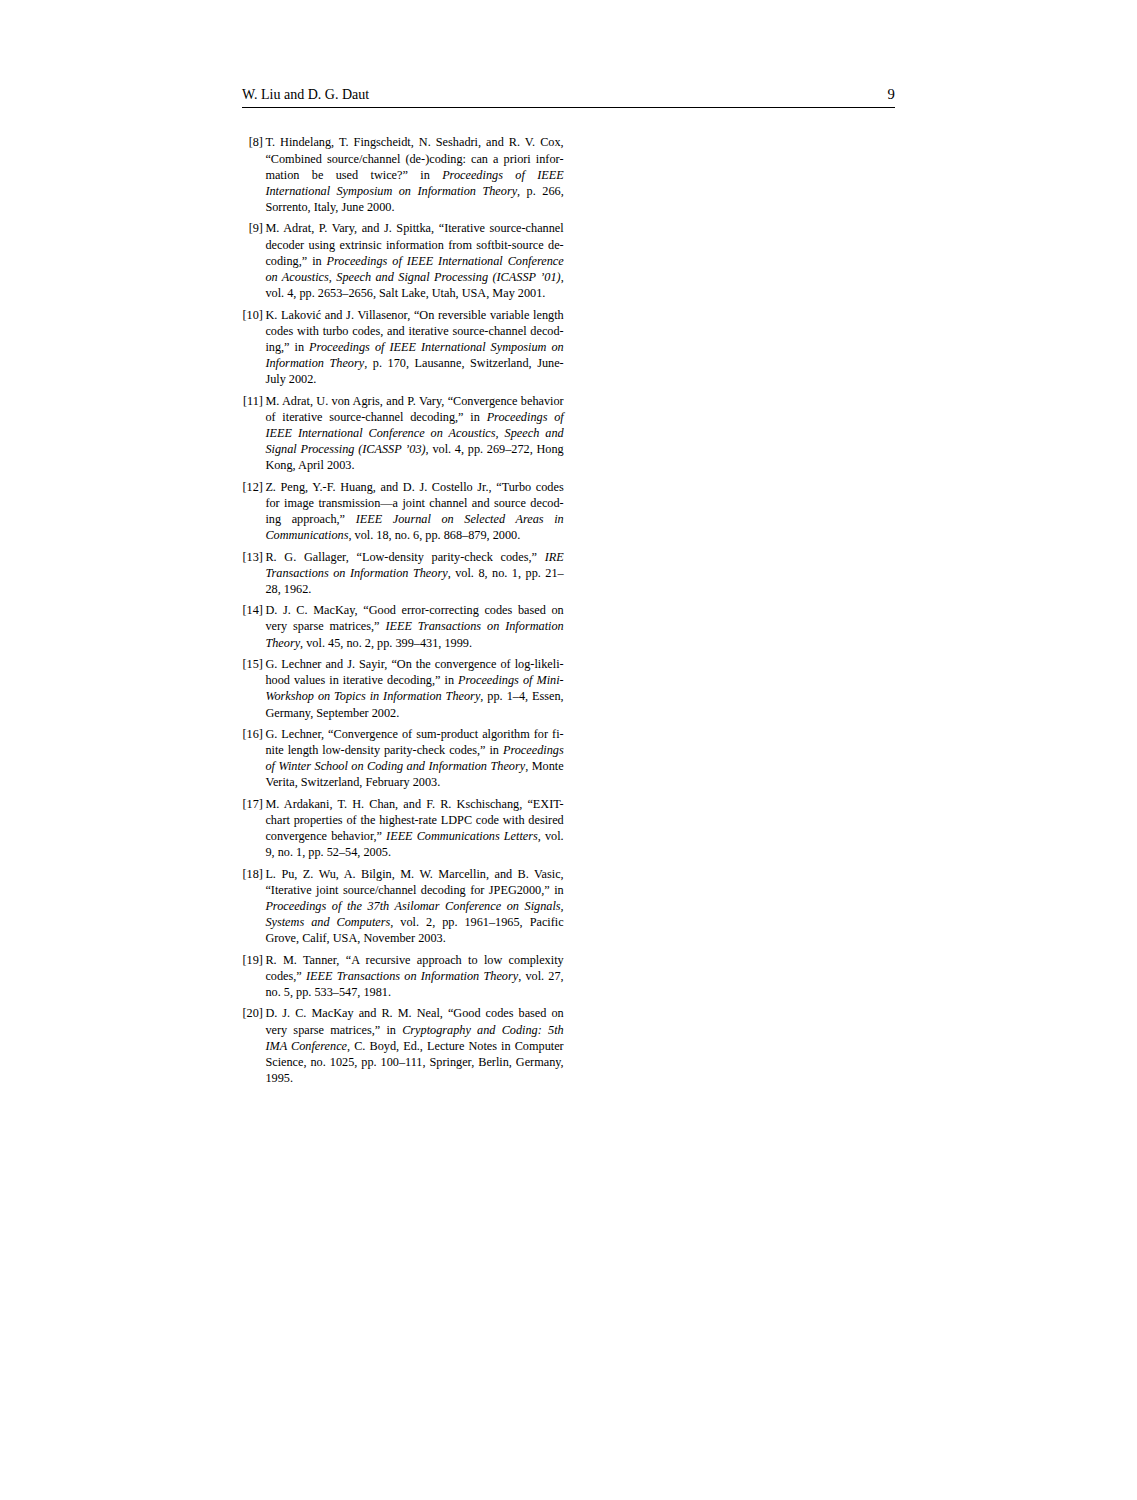W. Liu and D. G. Daut 9
[8] T. Hindelang, T. Fingscheidt, N. Seshadri, and R. V. Cox, “Combined source/channel (de-)coding: can a priori information be used twice?” in Proceedings of IEEE International Symposium on Information Theory, p. 266, Sorrento, Italy, June 2000.
[9] M. Adrat, P. Vary, and J. Spittka, “Iterative source-channel decoder using extrinsic information from softbit-source decoding,” in Proceedings of IEEE International Conference on Acoustics, Speech and Signal Processing (ICASSP ’01), vol. 4, pp. 2653–2656, Salt Lake, Utah, USA, May 2001.
[10] K. Laković and J. Villasenor, “On reversible variable length codes with turbo codes, and iterative source-channel decoding,” in Proceedings of IEEE International Symposium on Information Theory, p. 170, Lausanne, Switzerland, June-July 2002.
[11] M. Adrat, U. von Agris, and P. Vary, “Convergence behavior of iterative source-channel decoding,” in Proceedings of IEEE International Conference on Acoustics, Speech and Signal Processing (ICASSP ’03), vol. 4, pp. 269–272, Hong Kong, April 2003.
[12] Z. Peng, Y.-F. Huang, and D. J. Costello Jr., “Turbo codes for image transmission—a joint channel and source decoding approach,” IEEE Journal on Selected Areas in Communications, vol. 18, no. 6, pp. 868–879, 2000.
[13] R. G. Gallager, “Low-density parity-check codes,” IRE Transactions on Information Theory, vol. 8, no. 1, pp. 21–28, 1962.
[14] D. J. C. MacKay, “Good error-correcting codes based on very sparse matrices,” IEEE Transactions on Information Theory, vol. 45, no. 2, pp. 399–431, 1999.
[15] G. Lechner and J. Sayir, “On the convergence of log-likelihood values in iterative decoding,” in Proceedings of Mini-Workshop on Topics in Information Theory, pp. 1–4, Essen, Germany, September 2002.
[16] G. Lechner, “Convergence of sum-product algorithm for finite length low-density parity-check codes,” in Proceedings of Winter School on Coding and Information Theory, Monte Verita, Switzerland, February 2003.
[17] M. Ardakani, T. H. Chan, and F. R. Kschischang, “EXIT-chart properties of the highest-rate LDPC code with desired convergence behavior,” IEEE Communications Letters, vol. 9, no. 1, pp. 52–54, 2005.
[18] L. Pu, Z. Wu, A. Bilgin, M. W. Marcellin, and B. Vasic, “Iterative joint source/channel decoding for JPEG2000,” in Proceedings of the 37th Asilomar Conference on Signals, Systems and Computers, vol. 2, pp. 1961–1965, Pacific Grove, Calif, USA, November 2003.
[19] R. M. Tanner, “A recursive approach to low complexity codes,” IEEE Transactions on Information Theory, vol. 27, no. 5, pp. 533–547, 1981.
[20] D. J. C. MacKay and R. M. Neal, “Good codes based on very sparse matrices,” in Cryptography and Coding: 5th IMA Conference, C. Boyd, Ed., Lecture Notes in Computer Science, no. 1025, pp. 100–111, Springer, Berlin, Germany, 1995.